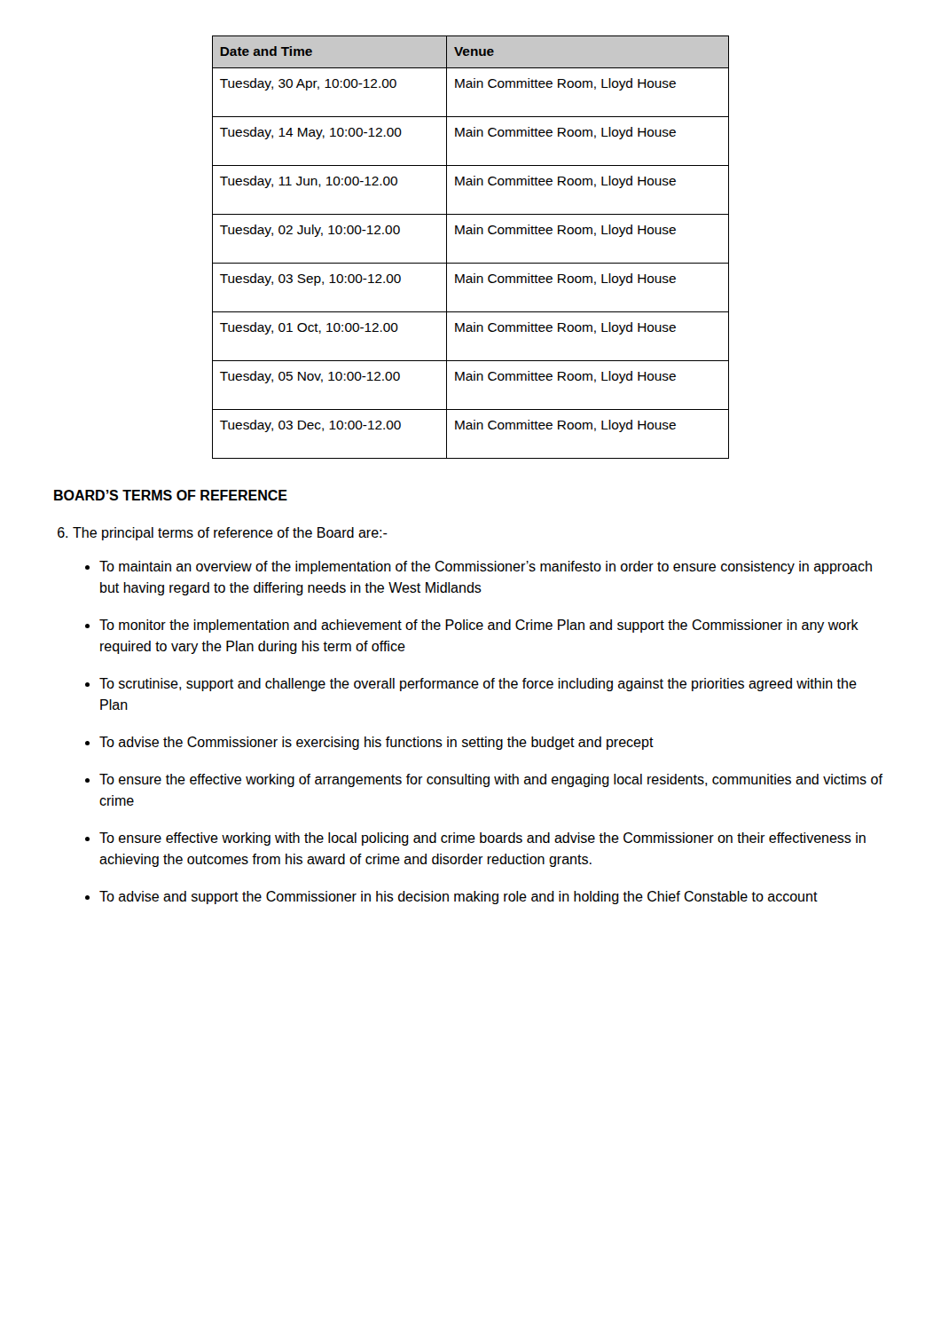| Date and Time | Venue |
| --- | --- |
| Tuesday, 30 Apr, 10:00-12.00 | Main Committee Room, Lloyd House |
| Tuesday, 14 May, 10:00-12.00 | Main Committee Room, Lloyd House |
| Tuesday, 11 Jun, 10:00-12.00 | Main Committee Room, Lloyd House |
| Tuesday, 02 July, 10:00-12.00 | Main Committee Room, Lloyd House |
| Tuesday, 03 Sep, 10:00-12.00 | Main Committee Room, Lloyd House |
| Tuesday, 01 Oct, 10:00-12.00 | Main Committee Room, Lloyd House |
| Tuesday, 05 Nov, 10:00-12.00 | Main Committee Room, Lloyd House |
| Tuesday, 03 Dec, 10:00-12.00 | Main Committee Room, Lloyd House |
BOARD’S TERMS OF REFERENCE
The principal terms of reference of the Board are:-
To maintain an overview of the implementation of the Commissioner’s manifesto in order to ensure consistency in approach but having regard to the differing needs in the West Midlands
To monitor the implementation and achievement of the Police and Crime Plan and support the Commissioner in any work required to vary the Plan during his term of office
To scrutinise, support and challenge the overall performance of the force including against the priorities agreed within the Plan
To advise the Commissioner is exercising his functions in setting the budget and precept
To ensure the effective working of arrangements for consulting with and engaging local residents, communities and victims of crime
To ensure effective working with the local policing and crime boards and advise the Commissioner on their effectiveness in achieving the outcomes from his award of crime and disorder reduction grants.
To advise and support the Commissioner in his decision making role and in holding the Chief Constable to account